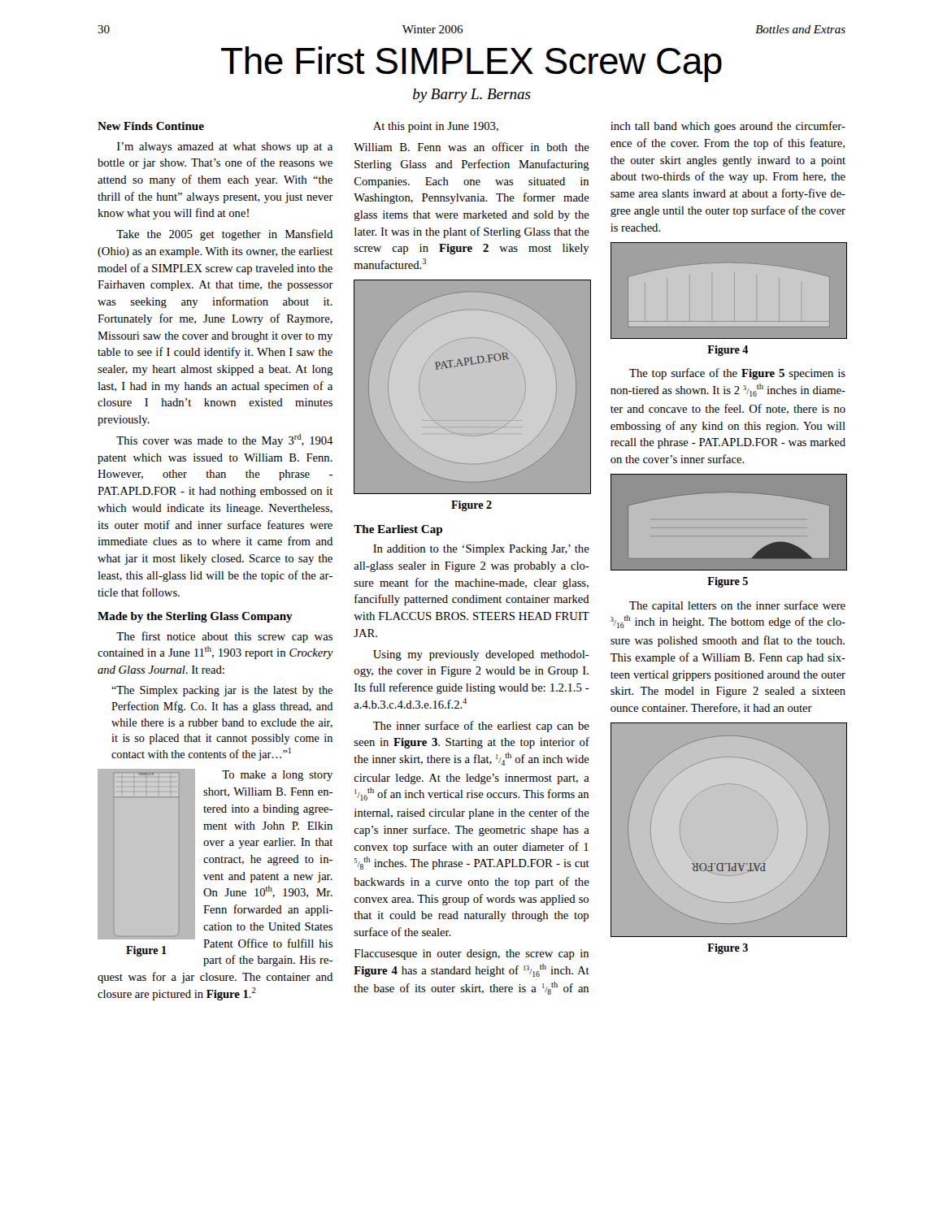30 Winter 2006 Bottles and Extras
The First SIMPLEX Screw Cap
by Barry L. Bernas
New Finds Continue
I’m always amazed at what shows up at a bottle or jar show. That’s one of the reasons we attend so many of them each year. With “the thrill of the hunt” always present, you just never know what you will find at one!
Take the 2005 get together in Mansfield (Ohio) as an example. With its owner, the earliest model of a SIMPLEX screw cap traveled into the Fairhaven complex. At that time, the possessor was seeking any information about it. Fortunately for me, June Lowry of Raymore, Missouri saw the cover and brought it over to my table to see if I could identify it. When I saw the sealer, my heart almost skipped a beat. At long last, I had in my hands an actual specimen of a closure I hadn’t known existed minutes previously.
This cover was made to the May 3rd, 1904 patent which was issued to William B. Fenn. However, other than the phrase - PAT.APLD.FOR - it had nothing embossed on it which would indicate its lineage. Nevertheless, its outer motif and inner surface features were immediate clues as to where it came from and what jar it most likely closed. Scarce to say the least, this all-glass lid will be the topic of the article that follows.
Made by the Sterling Glass Company
The first notice about this screw cap was contained in a June 11th, 1903 report in Crockery and Glass Journal. It read:
“The Simplex packing jar is the latest by the Perfection Mfg. Co. It has a glass thread, and while there is a rubber band to exclude the air, it is so placed that it cannot possibly come in contact with the contents of the jar…”1
Figure 1
To make a long story short, William B. Fenn entered into a binding agreement with John P. Elkin over a year earlier. In that contract, he agreed to invent and patent a new jar. On June 10th, 1903, Mr. Fenn forwarded an application to the United States Patent Office to fulfill his part of the bargain. His request was for a jar closure. The container and closure are pictured in Figure 1.2
At this point in June 1903,
William B. Fenn was an officer in both the Sterling Glass and Perfection Manufacturing Companies. Each one was situated in Washington, Pennsylvania. The former made glass items that were marketed and sold by the later. It was in the plant of Sterling Glass that the screw cap in Figure 2 was most likely manufactured.3
Figure 2
The Earliest Cap
In addition to the ‘Simplex Packing Jar,’ the all-glass sealer in Figure 2 was probably a closure meant for the machine-made, clear glass, fancifully patterned condiment container marked with FLACCUS BROS. STEERS HEAD FRUIT JAR.
Using my previously developed methodology, the cover in Figure 2 would be in Group I. Its full reference guide listing would be: 1.2.1.5 - a.4.b.3.c.4.d.3.e.16.f.2.4
The inner surface of the earliest cap can be seen in Figure 3. Starting at the top interior of the inner skirt, there is a flat, 1/4th of an inch wide circular ledge. At the ledge’s innermost part, a 1/16th of an inch vertical rise occurs. This forms an internal, raised circular plane in the center of the cap’s inner surface. The geometric shape has a convex top surface with an outer diameter of 1 5/8th inches. The phrase - PAT.APLD.FOR - is cut backwards in a curve onto the top part of the convex area. This group of words was applied so that it could be read naturally through the top surface of the sealer.
Flaccusesque in outer design, the screw cap in Figure 4 has a standard height of 13/16th inch. At the base of its outer skirt, there is a 1/8th of an inch tall band which goes around the circumference of the cover. From the top of this feature, the outer skirt angles gently inward to a point about two-thirds of the way up. From here, the same area slants inward at about a forty-five degree angle until the outer top surface of the cover is reached.
Figure 4
The top surface of the Figure 5 specimen is non-tiered as shown. It is 2 3/16th inches in diameter and concave to the feel. Of note, there is no embossing of any kind on this region. You will recall the phrase - PAT.APLD.FOR - was marked on the cover’s inner surface.
Figure 5
The capital letters on the inner surface were 3/16th inch in height. The bottom edge of the closure was polished smooth and flat to the touch. This example of a William B. Fenn cap had sixteen vertical grippers positioned around the outer skirt. The model in Figure 2 sealed a sixteen ounce container. Therefore, it had an outer
Figure 3